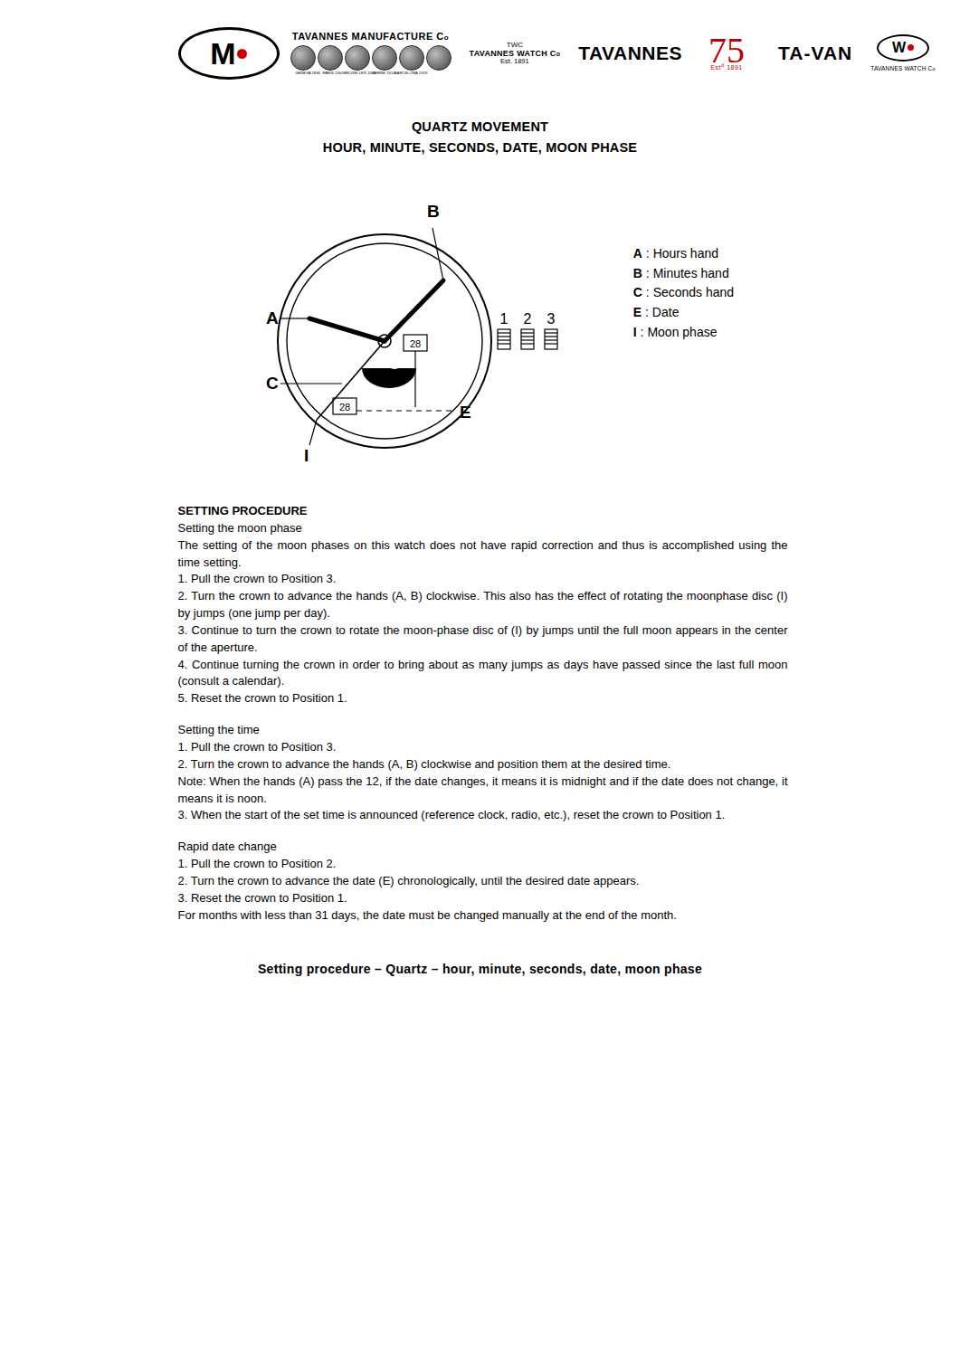M
TAVANNES MANUFACTURE Co
GENEVA 1896 PARIS 1900 BRUXELLES 1910 BERNE 1914 BARCELONA 1929
TWC
TAVANNES WATCH Co
Est. 1891
TAVANNES
75
Estd 1891
TA-VAN
W
TAVANNES WATCH Co
QUARTZ MOVEMENT
HOUR, MINUTE, SECONDS, DATE, MOON PHASE
28 1 2 3 A B C I 28 E
A : Hours hand
B : Minutes hand
C : Seconds hand
E : Date
I : Moon phase
SETTING PROCEDURE
Setting the moon phase
The setting of the moon phases on this watch does not have rapid correction and thus is accomplished using the time setting.
1. Pull the crown to Position 3.
2. Turn the crown to advance the hands (A, B) clockwise. This also has the effect of rotating the moonphase disc (I) by jumps (one jump per day).
3. Continue to turn the crown to rotate the moon-phase disc of (I) by jumps until the full moon appears in the center of the aperture.
4. Continue turning the crown in order to bring about as many jumps as days have passed since the last full moon (consult a calendar).
5. Reset the crown to Position 1.
Setting the time
1. Pull the crown to Position 3.
2. Turn the crown to advance the hands (A, B) clockwise and position them at the desired time.
Note: When the hands (A) pass the 12, if the date changes, it means it is midnight and if the date does not change, it means it is noon.
3. When the start of the set time is announced (reference clock, radio, etc.), reset the crown to Position 1.
Rapid date change
1. Pull the crown to Position 2.
2. Turn the crown to advance the date (E) chronologically, until the desired date appears.
3. Reset the crown to Position 1.
For months with less than 31 days, the date must be changed manually at the end of the month.
Setting procedure – Quartz – hour, minute, seconds, date, moon phase